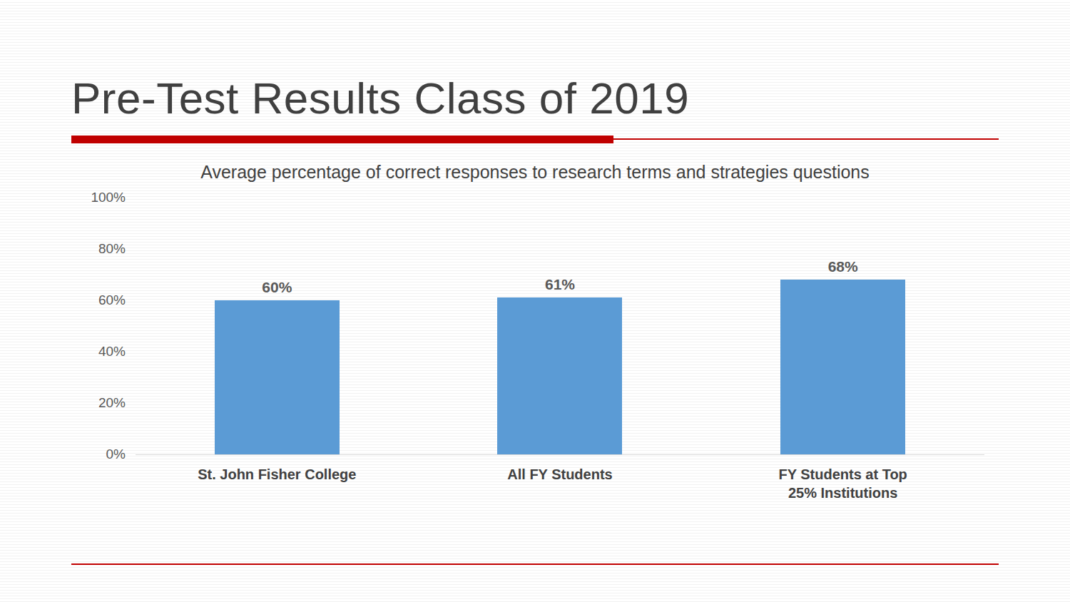Pre-Test Results Class of 2019
Average percentage of correct responses to research terms and strategies questions
100% 80% 60% 40% 20% 0%
60%
61%
68%
St. John Fisher College
All FY Students
FY Students at Top
25% Institutions